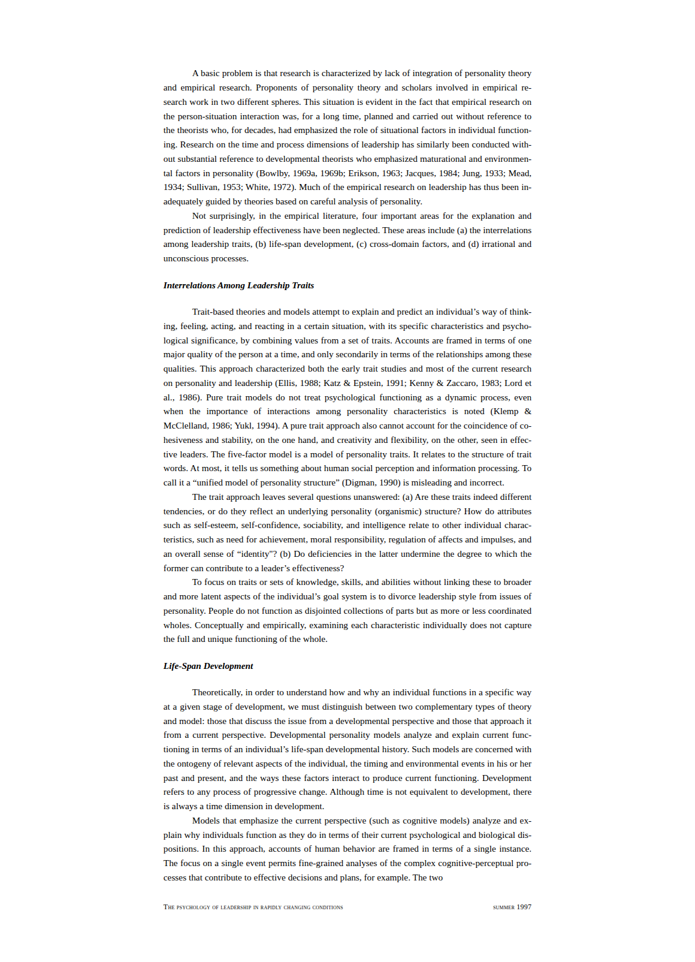A basic problem is that research is characterized by lack of integration of personality theory and empirical research. Proponents of personality theory and scholars involved in empirical research work in two different spheres. This situation is evident in the fact that empirical research on the person-situation interaction was, for a long time, planned and carried out without reference to the theorists who, for decades, had emphasized the role of situational factors in individual functioning. Research on the time and process dimensions of leadership has similarly been conducted without substantial reference to developmental theorists who emphasized maturational and environmental factors in personality (Bowlby, 1969a, 1969b; Erikson, 1963; Jacques, 1984; Jung, 1933; Mead, 1934; Sullivan, 1953; White, 1972). Much of the empirical research on leadership has thus been inadequately guided by theories based on careful analysis of personality.
Not surprisingly, in the empirical literature, four important areas for the explanation and prediction of leadership effectiveness have been neglected. These areas include (a) the interrelations among leadership traits, (b) life-span development, (c) cross-domain factors, and (d) irrational and unconscious processes.
Interrelations Among Leadership Traits
Trait-based theories and models attempt to explain and predict an individual’s way of thinking, feeling, acting, and reacting in a certain situation, with its specific characteristics and psychological significance, by combining values from a set of traits. Accounts are framed in terms of one major quality of the person at a time, and only secondarily in terms of the relationships among these qualities. This approach characterized both the early trait studies and most of the current research on personality and leadership (Ellis, 1988; Katz & Epstein, 1991; Kenny & Zaccaro, 1983; Lord et al., 1986). Pure trait models do not treat psychological functioning as a dynamic process, even when the importance of interactions among personality characteristics is noted (Klemp & McClelland, 1986; Yukl, 1994). A pure trait approach also cannot account for the coincidence of cohesiveness and stability, on the one hand, and creativity and flexibility, on the other, seen in effective leaders. The five-factor model is a model of personality traits. It relates to the structure of trait words. At most, it tells us something about human social perception and information processing. To call it a “unified model of personality structure” (Digman, 1990) is misleading and incorrect.
The trait approach leaves several questions unanswered: (a) Are these traits indeed different tendencies, or do they reflect an underlying personality (organismic) structure? How do attributes such as self-esteem, self-confidence, sociability, and intelligence relate to other individual characteristics, such as need for achievement, moral responsibility, regulation of affects and impulses, and an overall sense of “identity"? (b) Do deficiencies in the latter undermine the degree to which the former can contribute to a leader’s effectiveness?
To focus on traits or sets of knowledge, skills, and abilities without linking these to broader and more latent aspects of the individual’s goal system is to divorce leadership style from issues of personality. People do not function as disjointed collections of parts but as more or less coordinated wholes. Conceptually and empirically, examining each characteristic individually does not capture the full and unique functioning of the whole.
Life-Span Development
Theoretically, in order to understand how and why an individual functions in a specific way at a given stage of development, we must distinguish between two complementary types of theory and model: those that discuss the issue from a developmental perspective and those that approach it from a current perspective. Developmental personality models analyze and explain current functioning in terms of an individual’s life-span developmental history. Such models are concerned with the ontogeny of relevant aspects of the individual, the timing and environmental events in his or her past and present, and the ways these factors interact to produce current functioning. Development refers to any process of progressive change. Although time is not equivalent to development, there is always a time dimension in development.
Models that emphasize the current perspective (such as cognitive models) analyze and explain why individuals function as they do in terms of their current psychological and biological dispositions. In this approach, accounts of human behavior are framed in terms of a single instance. The focus on a single event permits fine-grained analyses of the complex cognitive-perceptual processes that contribute to effective decisions and plans, for example. The two
The Psychology of Leadership in Rapidly Changing Conditions Summer 1997